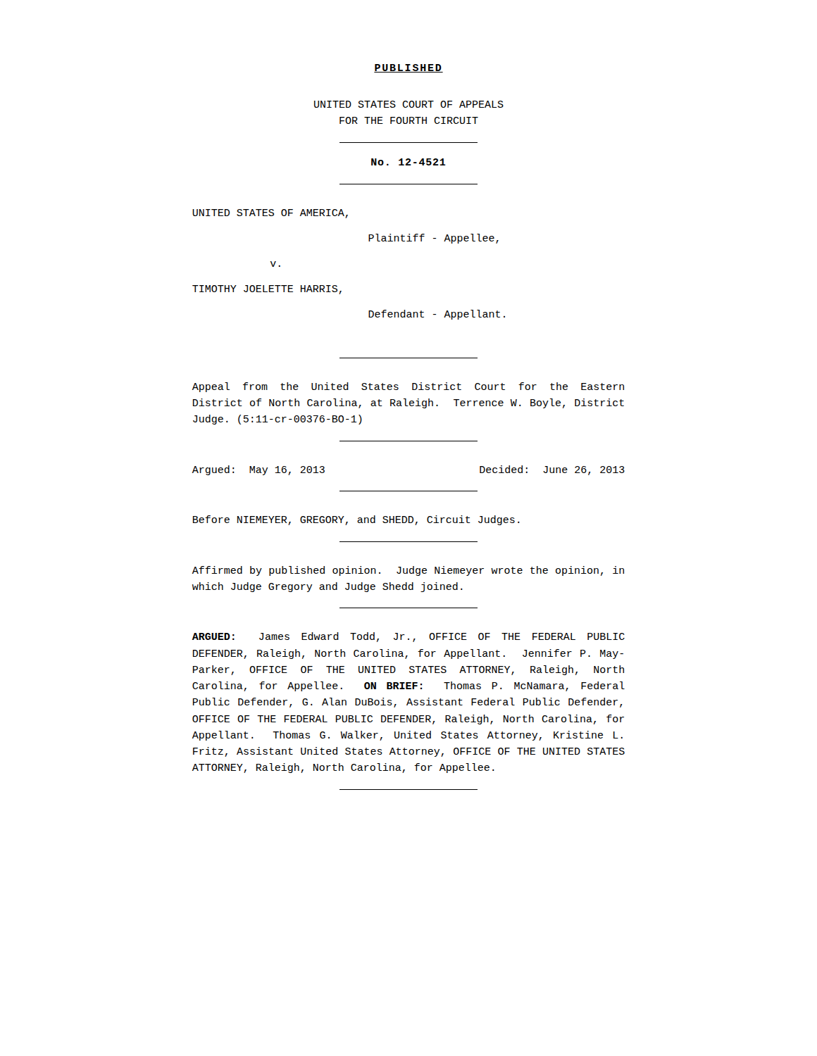PUBLISHED
UNITED STATES COURT OF APPEALS
FOR THE FOURTH CIRCUIT
No. 12-4521
UNITED STATES OF AMERICA,
Plaintiff - Appellee,
v.
TIMOTHY JOELETTE HARRIS,
Defendant - Appellant.
Appeal from the United States District Court for the Eastern District of North Carolina, at Raleigh. Terrence W. Boyle, District Judge. (5:11-cr-00376-BO-1)
Argued: May 16, 2013 Decided: June 26, 2013
Before NIEMEYER, GREGORY, and SHEDD, Circuit Judges.
Affirmed by published opinion. Judge Niemeyer wrote the opinion, in which Judge Gregory and Judge Shedd joined.
ARGUED: James Edward Todd, Jr., OFFICE OF THE FEDERAL PUBLIC DEFENDER, Raleigh, North Carolina, for Appellant. Jennifer P. May-Parker, OFFICE OF THE UNITED STATES ATTORNEY, Raleigh, North Carolina, for Appellee. ON BRIEF: Thomas P. McNamara, Federal Public Defender, G. Alan DuBois, Assistant Federal Public Defender, OFFICE OF THE FEDERAL PUBLIC DEFENDER, Raleigh, North Carolina, for Appellant. Thomas G. Walker, United States Attorney, Kristine L. Fritz, Assistant United States Attorney, OFFICE OF THE UNITED STATES ATTORNEY, Raleigh, North Carolina, for Appellee.